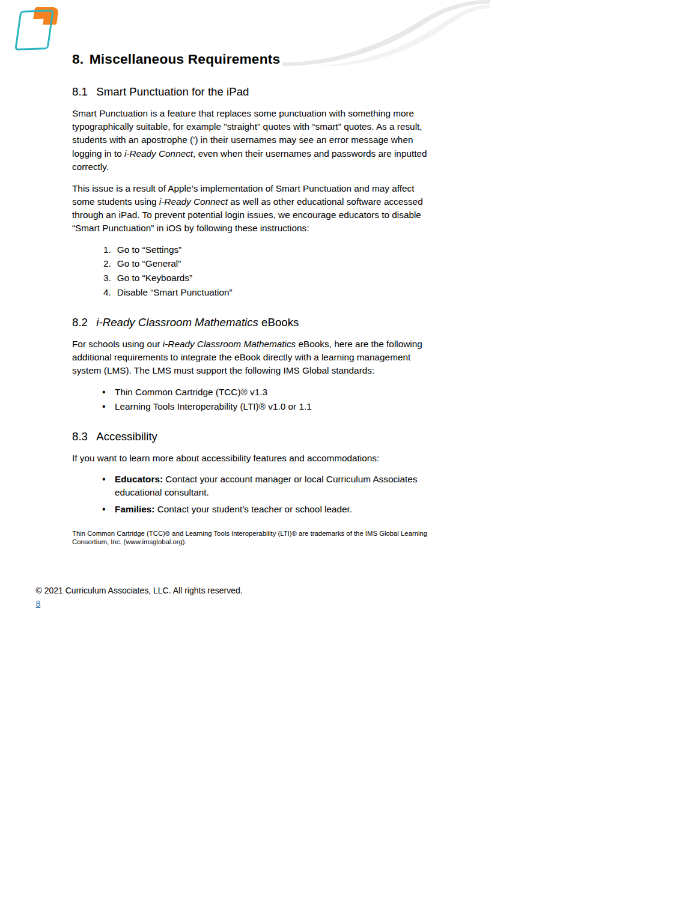8. Miscellaneous Requirements
8.1 Smart Punctuation for the iPad
Smart Punctuation is a feature that replaces some punctuation with something more typographically suitable, for example "straight" quotes with “smart” quotes. As a result, students with an apostrophe (’) in their usernames may see an error message when logging in to i-Ready Connect, even when their usernames and passwords are inputted correctly.
This issue is a result of Apple’s implementation of Smart Punctuation and may affect some students using i-Ready Connect as well as other educational software accessed through an iPad. To prevent potential login issues, we encourage educators to disable “Smart Punctuation” in iOS by following these instructions:
Go to “Settings”
Go to “General”
Go to “Keyboards”
Disable “Smart Punctuation”
8.2 i-Ready Classroom Mathematics eBooks
For schools using our i-Ready Classroom Mathematics eBooks, here are the following additional requirements to integrate the eBook directly with a learning management system (LMS). The LMS must support the following IMS Global standards:
Thin Common Cartridge (TCC)® v1.3
Learning Tools Interoperability (LTI)® v1.0 or 1.1
8.3 Accessibility
If you want to learn more about accessibility features and accommodations:
Educators: Contact your account manager or local Curriculum Associates educational consultant.
Families: Contact your student’s teacher or school leader.
Thin Common Cartridge (TCC)® and Learning Tools Interoperability (LTI)® are trademarks of the IMS Global Learning Consortium, Inc. (www.imsglobal.org).
© 2021 Curriculum Associates, LLC. All rights reserved.
8